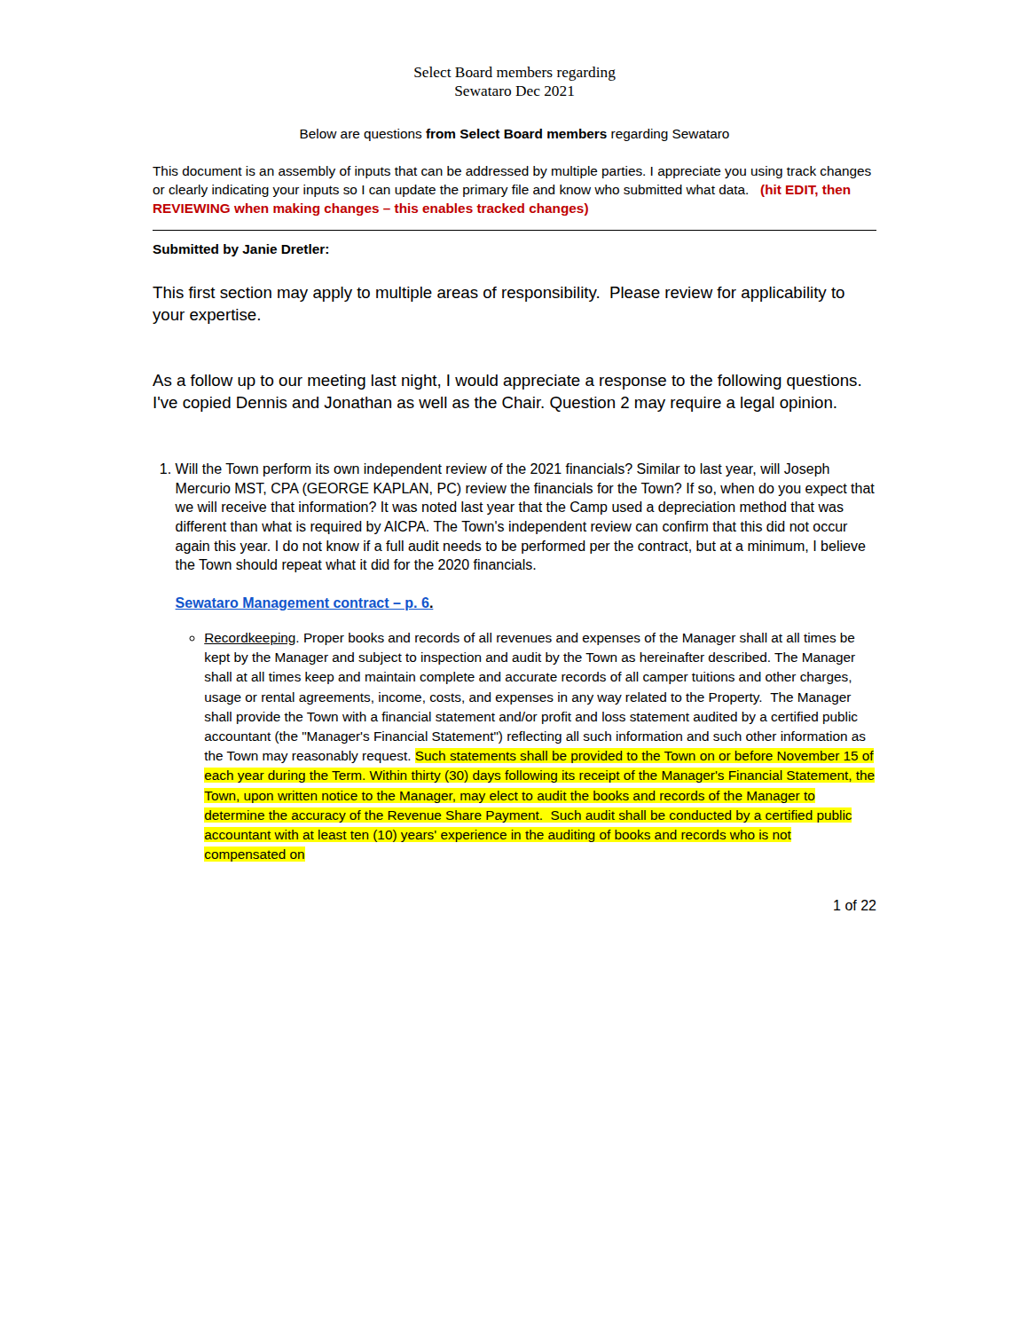Select Board members regarding
Sewataro Dec 2021
Below are questions from Select Board members regarding Sewataro
This document is an assembly of inputs that can be addressed by multiple parties. I appreciate you using track changes or clearly indicating your inputs so I can update the primary file and know who submitted what data. (hit EDIT, then REVIEWING when making changes – this enables tracked changes)
Submitted by Janie Dretler:
This first section may apply to multiple areas of responsibility. Please review for applicability to your expertise.
As a follow up to our meeting last night, I would appreciate a response to the following questions. I've copied Dennis and Jonathan as well as the Chair. Question 2 may require a legal opinion.
Will the Town perform its own independent review of the 2021 financials? Similar to last year, will Joseph Mercurio MST, CPA (GEORGE KAPLAN, PC) review the financials for the Town? If so, when do you expect that we will receive that information? It was noted last year that the Camp used a depreciation method that was different than what is required by AICPA. The Town's independent review can confirm that this did not occur again this year. I do not know if a full audit needs to be performed per the contract, but at a minimum, I believe the Town should repeat what it did for the 2020 financials.
Sewataro Management contract – p. 6.
Recordkeeping. Proper books and records of all revenues and expenses of the Manager shall at all times be kept by the Manager and subject to inspection and audit by the Town as hereinafter described. The Manager shall at all times keep and maintain complete and accurate records of all camper tuitions and other charges, usage or rental agreements, income, costs, and expenses in any way related to the Property. The Manager shall provide the Town with a financial statement and/or profit and loss statement audited by a certified public accountant (the "Manager's Financial Statement") reflecting all such information and such other information as the Town may reasonably request. Such statements shall be provided to the Town on or before November 15 of each year during the Term. Within thirty (30) days following its receipt of the Manager's Financial Statement, the Town, upon written notice to the Manager, may elect to audit the books and records of the Manager to determine the accuracy of the Revenue Share Payment. Such audit shall be conducted by a certified public accountant with at least ten (10) years' experience in the auditing of books and records who is not compensated on
1 of 22